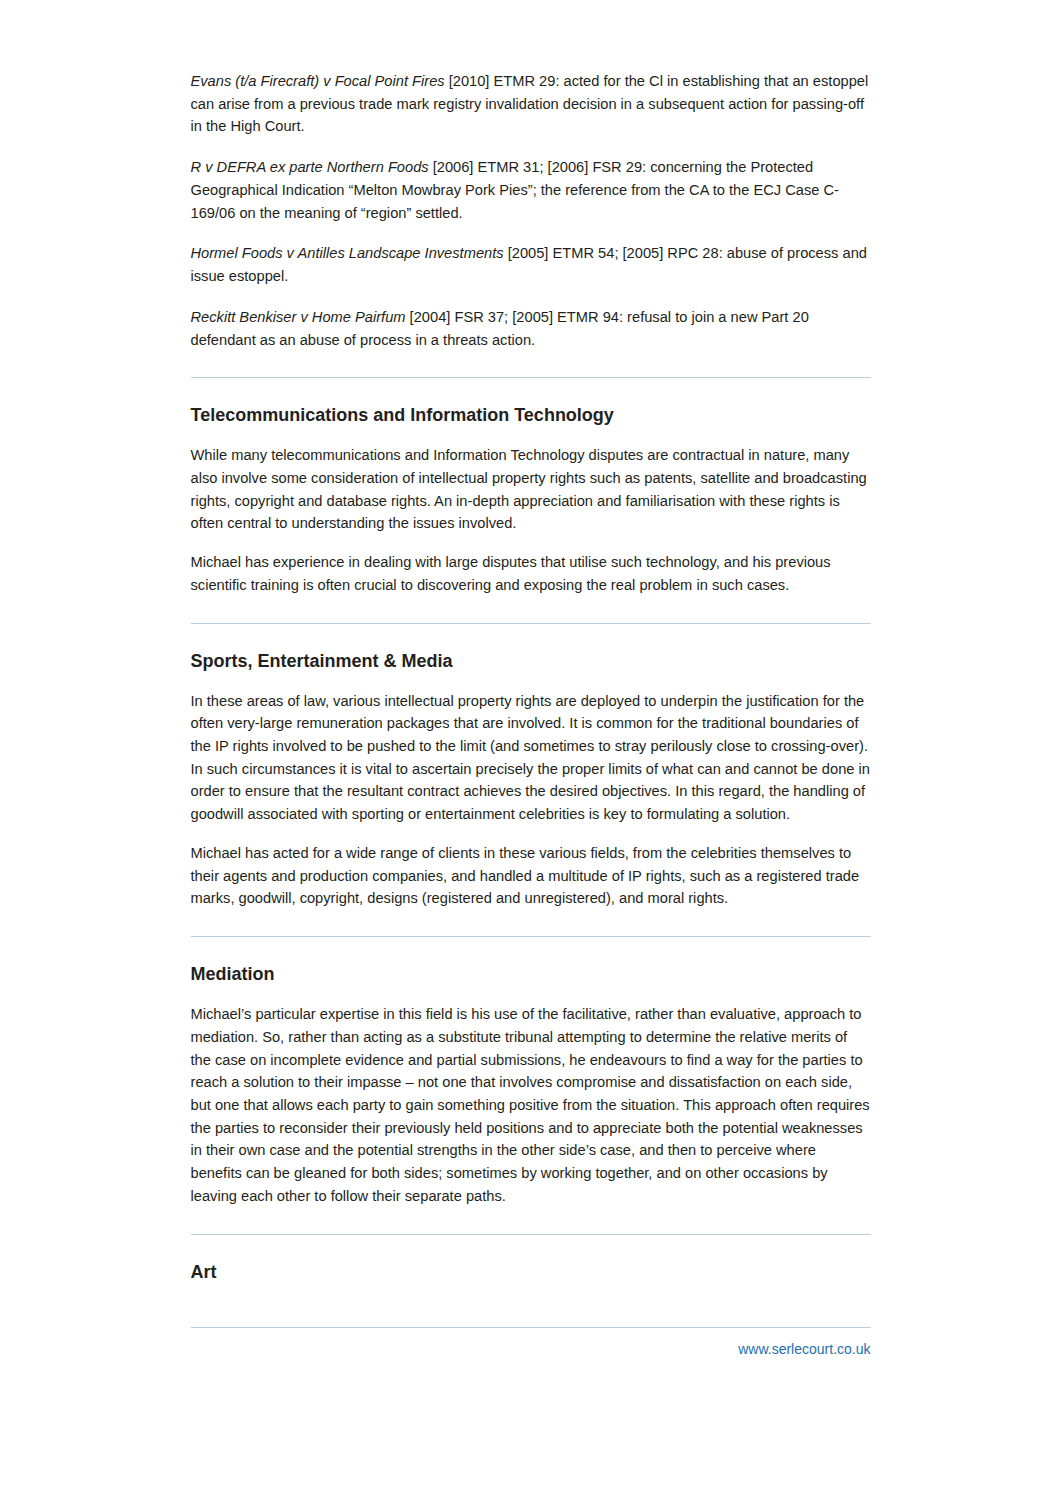Evans (t/a Firecraft) v Focal Point Fires [2010] ETMR 29: acted for the Cl in establishing that an estoppel can arise from a previous trade mark registry invalidation decision in a subsequent action for passing-off in the High Court.
R v DEFRA ex parte Northern Foods [2006] ETMR 31; [2006] FSR 29: concerning the Protected Geographical Indication “Melton Mowbray Pork Pies”; the reference from the CA to the ECJ Case C-169/06 on the meaning of “region” settled.
Hormel Foods v Antilles Landscape Investments [2005] ETMR 54; [2005] RPC 28: abuse of process and issue estoppel.
Reckitt Benkiser v Home Pairfum [2004] FSR 37; [2005] ETMR 94: refusal to join a new Part 20 defendant as an abuse of process in a threats action.
Telecommunications and Information Technology
While many telecommunications and Information Technology disputes are contractual in nature, many also involve some consideration of intellectual property rights such as patents, satellite and broadcasting rights, copyright and database rights. An in-depth appreciation and familiarisation with these rights is often central to understanding the issues involved.
Michael has experience in dealing with large disputes that utilise such technology, and his previous scientific training is often crucial to discovering and exposing the real problem in such cases.
Sports, Entertainment & Media
In these areas of law, various intellectual property rights are deployed to underpin the justification for the often very-large remuneration packages that are involved. It is common for the traditional boundaries of the IP rights involved to be pushed to the limit (and sometimes to stray perilously close to crossing-over). In such circumstances it is vital to ascertain precisely the proper limits of what can and cannot be done in order to ensure that the resultant contract achieves the desired objectives. In this regard, the handling of goodwill associated with sporting or entertainment celebrities is key to formulating a solution.
Michael has acted for a wide range of clients in these various fields, from the celebrities themselves to their agents and production companies, and handled a multitude of IP rights, such as a registered trade marks, goodwill, copyright, designs (registered and unregistered), and moral rights.
Mediation
Michael’s particular expertise in this field is his use of the facilitative, rather than evaluative, approach to mediation. So, rather than acting as a substitute tribunal attempting to determine the relative merits of the case on incomplete evidence and partial submissions, he endeavours to find a way for the parties to reach a solution to their impasse – not one that involves compromise and dissatisfaction on each side, but one that allows each party to gain something positive from the situation. This approach often requires the parties to reconsider their previously held positions and to appreciate both the potential weaknesses in their own case and the potential strengths in the other side’s case, and then to perceive where benefits can be gleaned for both sides; sometimes by working together, and on other occasions by leaving each other to follow their separate paths.
Art
www.serlecourt.co.uk